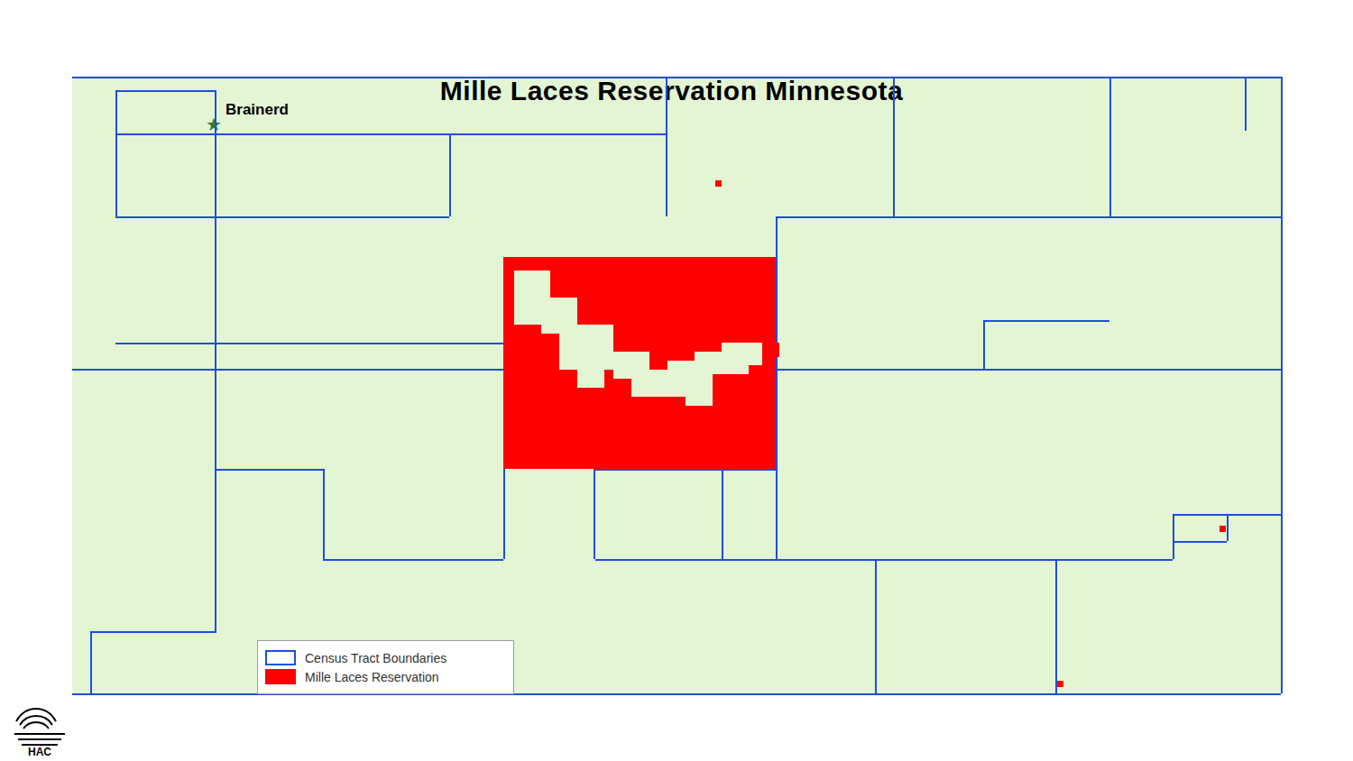Mille Laces Reservation Minnesota
★
Brainerd
Census Tract Boundaries
Mille Laces Reservation
HAC